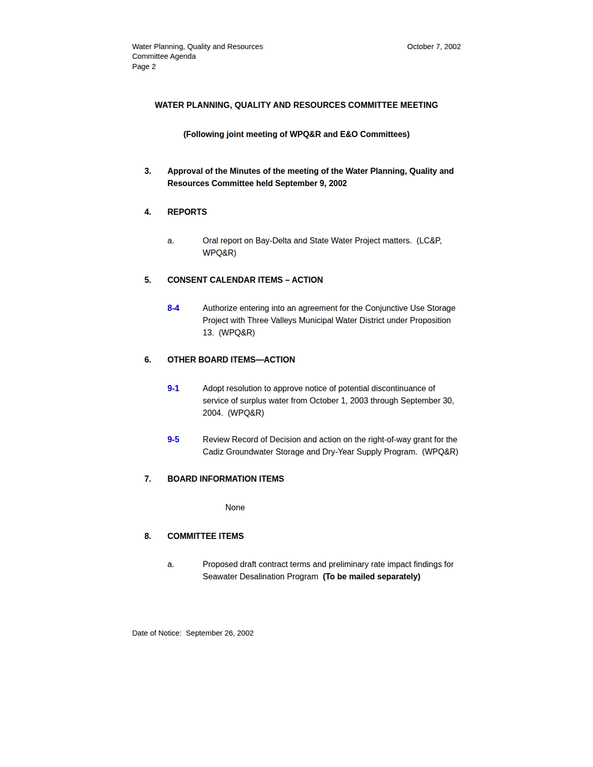Water Planning, Quality and Resources
Committee Agenda
Page 2
October 7, 2002
WATER PLANNING, QUALITY AND RESOURCES COMMITTEE MEETING
(Following joint meeting of WPQ&R and E&O Committees)
3.
Approval of the Minutes of the meeting of the Water Planning, Quality and Resources Committee held September 9, 2002
4.
REPORTS
a.
Oral report on Bay-Delta and State Water Project matters. (LC&P, WPQ&R)
5.
CONSENT CALENDAR ITEMS – ACTION
8-4
Authorize entering into an agreement for the Conjunctive Use Storage Project with Three Valleys Municipal Water District under Proposition 13. (WPQ&R)
6.
OTHER BOARD ITEMS—ACTION
9-1
Adopt resolution to approve notice of potential discontinuance of service of surplus water from October 1, 2003 through September 30, 2004. (WPQ&R)
9-5
Review Record of Decision and action on the right-of-way grant for the Cadiz Groundwater Storage and Dry-Year Supply Program. (WPQ&R)
7.
BOARD INFORMATION ITEMS
None
8.
COMMITTEE ITEMS
a.
Proposed draft contract terms and preliminary rate impact findings for Seawater Desalination Program (To be mailed separately)
Date of Notice: September 26, 2002